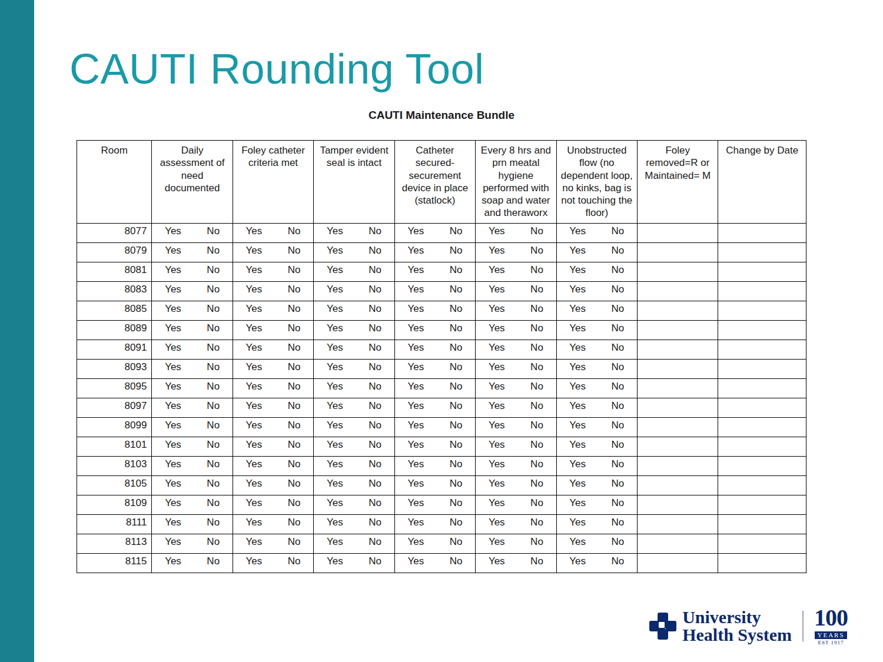CAUTI Rounding Tool
CAUTI Maintenance Bundle
| Room | Daily assessment of need documented | Foley catheter criteria met | Tamper evident seal is intact | Catheter secured-securement device in place (statlock) | Every 8 hrs and prn meatal hygiene performed with soap and water and theraworx | Unobstructed flow (no dependent loop, no kinks, bag is not touching the floor) | Foley removed=R or Maintained= M | Change by Date |
| --- | --- | --- | --- | --- | --- | --- | --- | --- |
| 8077 | Yes No | Yes No | Yes No | Yes No | Yes No | Yes No | | |
| 8079 | Yes No | Yes No | Yes No | Yes No | Yes No | Yes No | | |
| 8081 | Yes No | Yes No | Yes No | Yes No | Yes No | Yes No | | |
| 8083 | Yes No | Yes No | Yes No | Yes No | Yes No | Yes No | | |
| 8085 | Yes No | Yes No | Yes No | Yes No | Yes No | Yes No | | |
| 8089 | Yes No | Yes No | Yes No | Yes No | Yes No | Yes No | | |
| 8091 | Yes No | Yes No | Yes No | Yes No | Yes No | Yes No | | |
| 8093 | Yes No | Yes No | Yes No | Yes No | Yes No | Yes No | | |
| 8095 | Yes No | Yes No | Yes No | Yes No | Yes No | Yes No | | |
| 8097 | Yes No | Yes No | Yes No | Yes No | Yes No | Yes No | | |
| 8099 | Yes No | Yes No | Yes No | Yes No | Yes No | Yes No | | |
| 8101 | Yes No | Yes No | Yes No | Yes No | Yes No | Yes No | | |
| 8103 | Yes No | Yes No | Yes No | Yes No | Yes No | Yes No | | |
| 8105 | Yes No | Yes No | Yes No | Yes No | Yes No | Yes No | | |
| 8109 | Yes No | Yes No | Yes No | Yes No | Yes No | Yes No | | |
| 8111 | Yes No | Yes No | Yes No | Yes No | Yes No | Yes No | | |
| 8113 | Yes No | Yes No | Yes No | Yes No | Yes No | Yes No | | |
| 8115 | Yes No | Yes No | Yes No | Yes No | Yes No | Yes No | | |
University Health System
100
YEARS
EST 1917